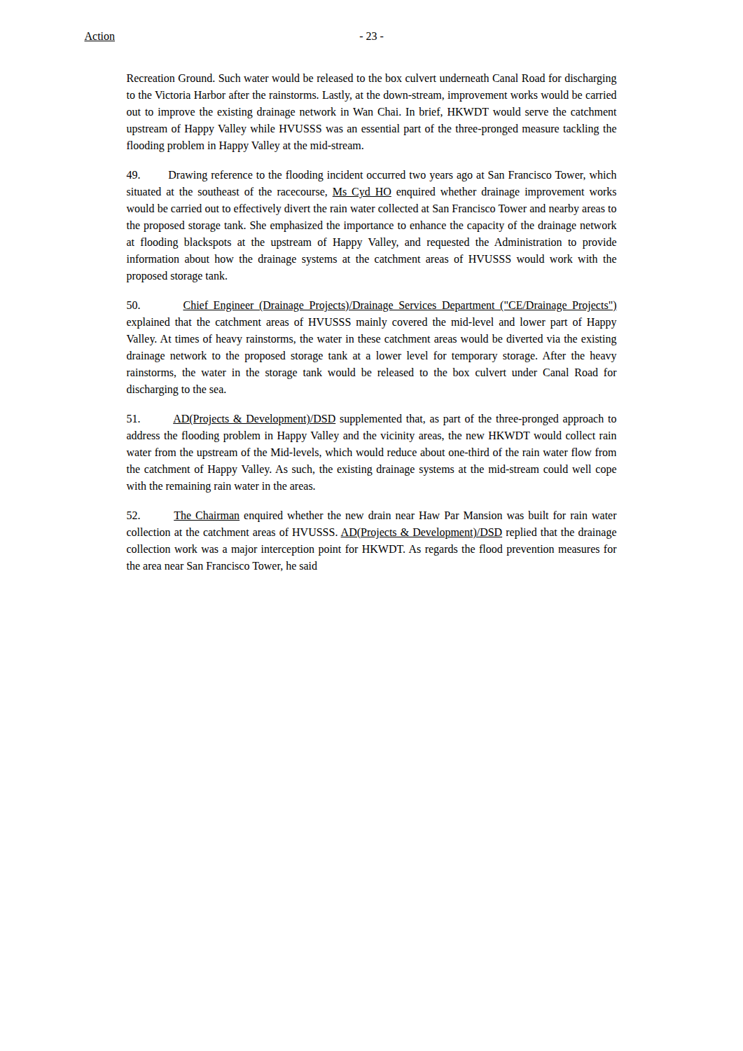Action
- 23 -
Recreation Ground. Such water would be released to the box culvert underneath Canal Road for discharging to the Victoria Harbor after the rainstorms. Lastly, at the down-stream, improvement works would be carried out to improve the existing drainage network in Wan Chai. In brief, HKWDT would serve the catchment upstream of Happy Valley while HVUSSS was an essential part of the three-pronged measure tackling the flooding problem in Happy Valley at the mid-stream.
49. Drawing reference to the flooding incident occurred two years ago at San Francisco Tower, which situated at the southeast of the racecourse, Ms Cyd HO enquired whether drainage improvement works would be carried out to effectively divert the rain water collected at San Francisco Tower and nearby areas to the proposed storage tank. She emphasized the importance to enhance the capacity of the drainage network at flooding blackspots at the upstream of Happy Valley, and requested the Administration to provide information about how the drainage systems at the catchment areas of HVUSSS would work with the proposed storage tank.
50. Chief Engineer (Drainage Projects)/Drainage Services Department ("CE/Drainage Projects") explained that the catchment areas of HVUSSS mainly covered the mid-level and lower part of Happy Valley. At times of heavy rainstorms, the water in these catchment areas would be diverted via the existing drainage network to the proposed storage tank at a lower level for temporary storage. After the heavy rainstorms, the water in the storage tank would be released to the box culvert under Canal Road for discharging to the sea.
51. AD(Projects & Development)/DSD supplemented that, as part of the three-pronged approach to address the flooding problem in Happy Valley and the vicinity areas, the new HKWDT would collect rain water from the upstream of the Mid-levels, which would reduce about one-third of the rain water flow from the catchment of Happy Valley. As such, the existing drainage systems at the mid-stream could well cope with the remaining rain water in the areas.
52. The Chairman enquired whether the new drain near Haw Par Mansion was built for rain water collection at the catchment areas of HVUSSS. AD(Projects & Development)/DSD replied that the drainage collection work was a major interception point for HKWDT. As regards the flood prevention measures for the area near San Francisco Tower, he said